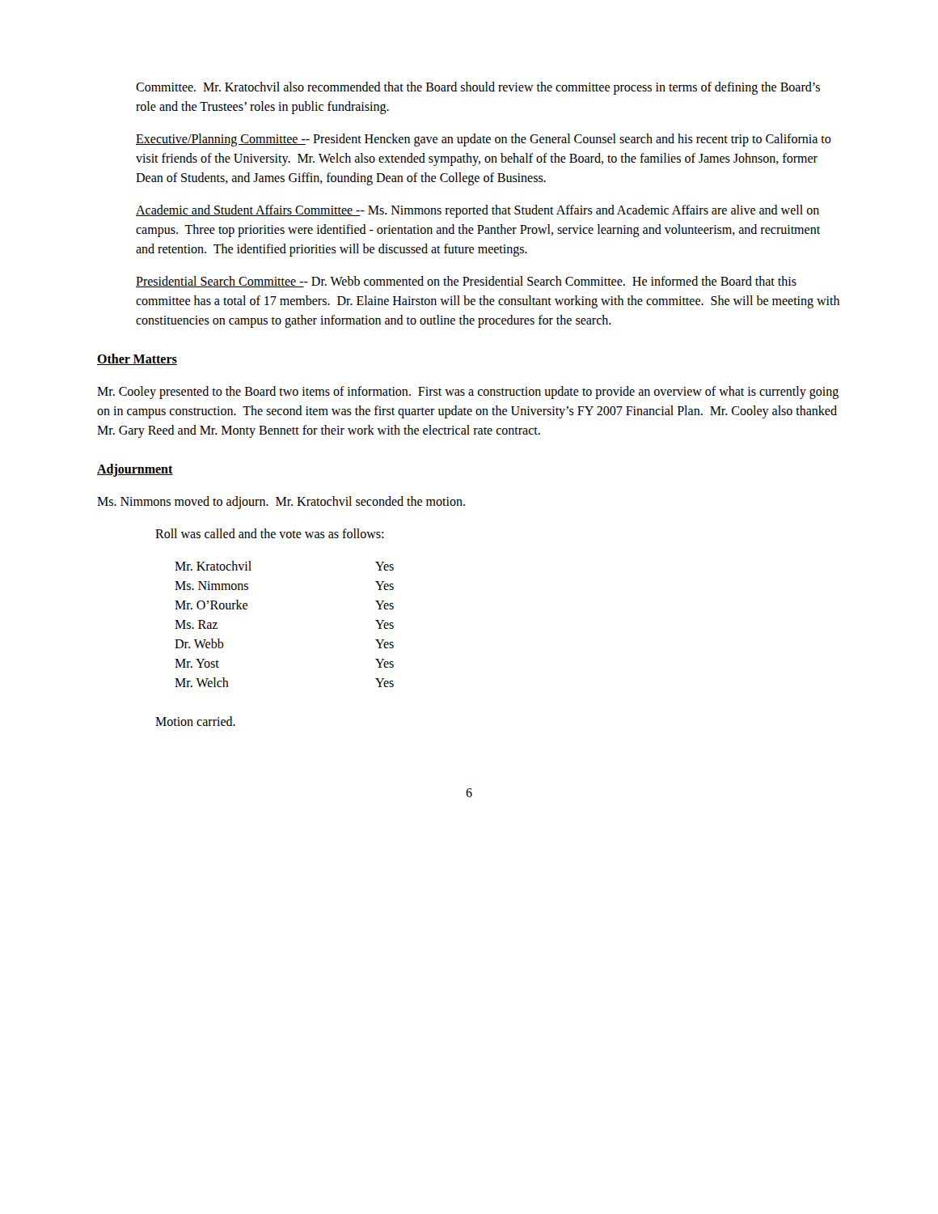Committee. Mr. Kratochvil also recommended that the Board should review the committee process in terms of defining the Board’s role and the Trustees’ roles in public fundraising.
Executive/Planning Committee -- President Hencken gave an update on the General Counsel search and his recent trip to California to visit friends of the University. Mr. Welch also extended sympathy, on behalf of the Board, to the families of James Johnson, former Dean of Students, and James Giffin, founding Dean of the College of Business.
Academic and Student Affairs Committee -- Ms. Nimmons reported that Student Affairs and Academic Affairs are alive and well on campus. Three top priorities were identified - orientation and the Panther Prowl, service learning and volunteerism, and recruitment and retention. The identified priorities will be discussed at future meetings.
Presidential Search Committee -- Dr. Webb commented on the Presidential Search Committee. He informed the Board that this committee has a total of 17 members. Dr. Elaine Hairston will be the consultant working with the committee. She will be meeting with constituencies on campus to gather information and to outline the procedures for the search.
Other Matters
Mr. Cooley presented to the Board two items of information. First was a construction update to provide an overview of what is currently going on in campus construction. The second item was the first quarter update on the University’s FY 2007 Financial Plan. Mr. Cooley also thanked Mr. Gary Reed and Mr. Monty Bennett for their work with the electrical rate contract.
Adjournment
Ms. Nimmons moved to adjourn. Mr. Kratochvil seconded the motion.
Roll was called and the vote was as follows:
| Mr. Kratochvil | Yes |
| Ms. Nimmons | Yes |
| Mr. O’Rourke | Yes |
| Ms. Raz | Yes |
| Dr. Webb | Yes |
| Mr. Yost | Yes |
| Mr. Welch | Yes |
Motion carried.
6